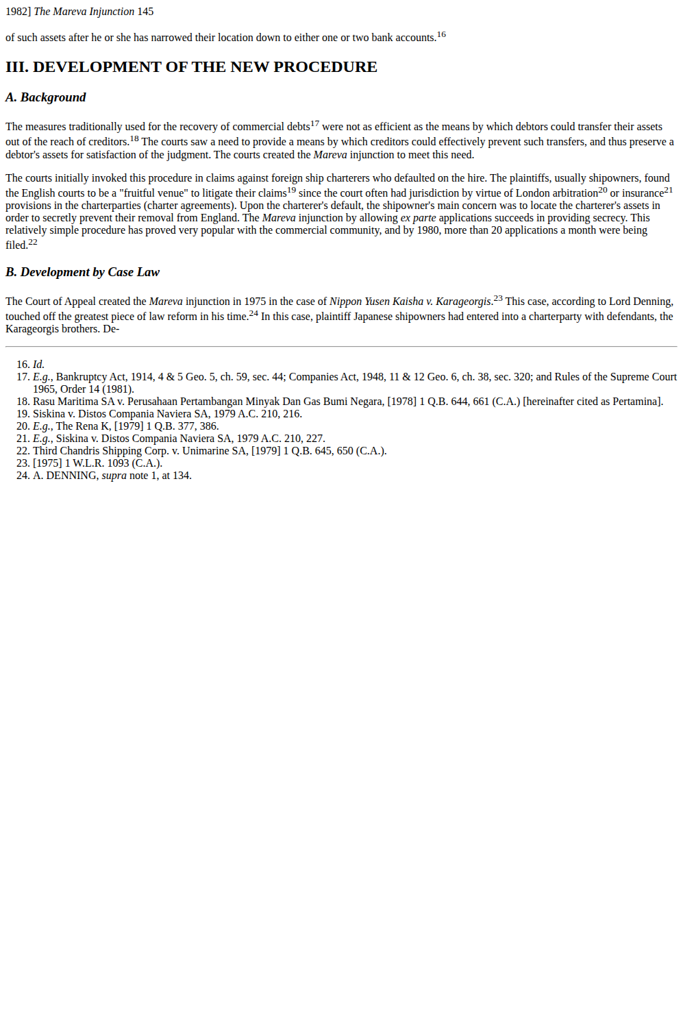1982] The Mareva Injunction 145
of such assets after he or she has narrowed their location down to either one or two bank accounts.16
III. DEVELOPMENT OF THE NEW PROCEDURE
A. Background
The measures traditionally used for the recovery of commercial debts17 were not as efficient as the means by which debtors could transfer their assets out of the reach of creditors.18 The courts saw a need to provide a means by which creditors could effectively prevent such transfers, and thus preserve a debtor's assets for satisfaction of the judgment. The courts created the Mareva injunction to meet this need.
The courts initially invoked this procedure in claims against foreign ship charterers who defaulted on the hire. The plaintiffs, usually shipowners, found the English courts to be a "fruitful venue" to litigate their claims19 since the court often had jurisdiction by virtue of London arbitration20 or insurance21 provisions in the charterparties (charter agreements). Upon the charterer's default, the shipowner's main concern was to locate the charterer's assets in order to secretly prevent their removal from England. The Mareva injunction by allowing ex parte applications succeeds in providing secrecy. This relatively simple procedure has proved very popular with the commercial community, and by 1980, more than 20 applications a month were being filed.22
B. Development by Case Law
The Court of Appeal created the Mareva injunction in 1975 in the case of Nippon Yusen Kaisha v. Karageorgis.23 This case, according to Lord Denning, touched off the greatest piece of law reform in his time.24 In this case, plaintiff Japanese shipowners had entered into a charterparty with defendants, the Karageorgis brothers. De-
Id.
E.g., Bankruptcy Act, 1914, 4 & 5 Geo. 5, ch. 59, sec. 44; Companies Act, 1948, 11 & 12 Geo. 6, ch. 38, sec. 320; and Rules of the Supreme Court 1965, Order 14 (1981).
Rasu Maritima SA v. Perusahaan Pertambangan Minyak Dan Gas Bumi Negara, [1978] 1 Q.B. 644, 661 (C.A.) [hereinafter cited as Pertamina].
Siskina v. Distos Compania Naviera SA, 1979 A.C. 210, 216.
E.g., The Rena K, [1979] 1 Q.B. 377, 386.
E.g., Siskina v. Distos Compania Naviera SA, 1979 A.C. 210, 227.
Third Chandris Shipping Corp. v. Unimarine SA, [1979] 1 Q.B. 645, 650 (C.A.).
[1975] 1 W.L.R. 1093 (C.A.).
A. DENNING, supra note 1, at 134.